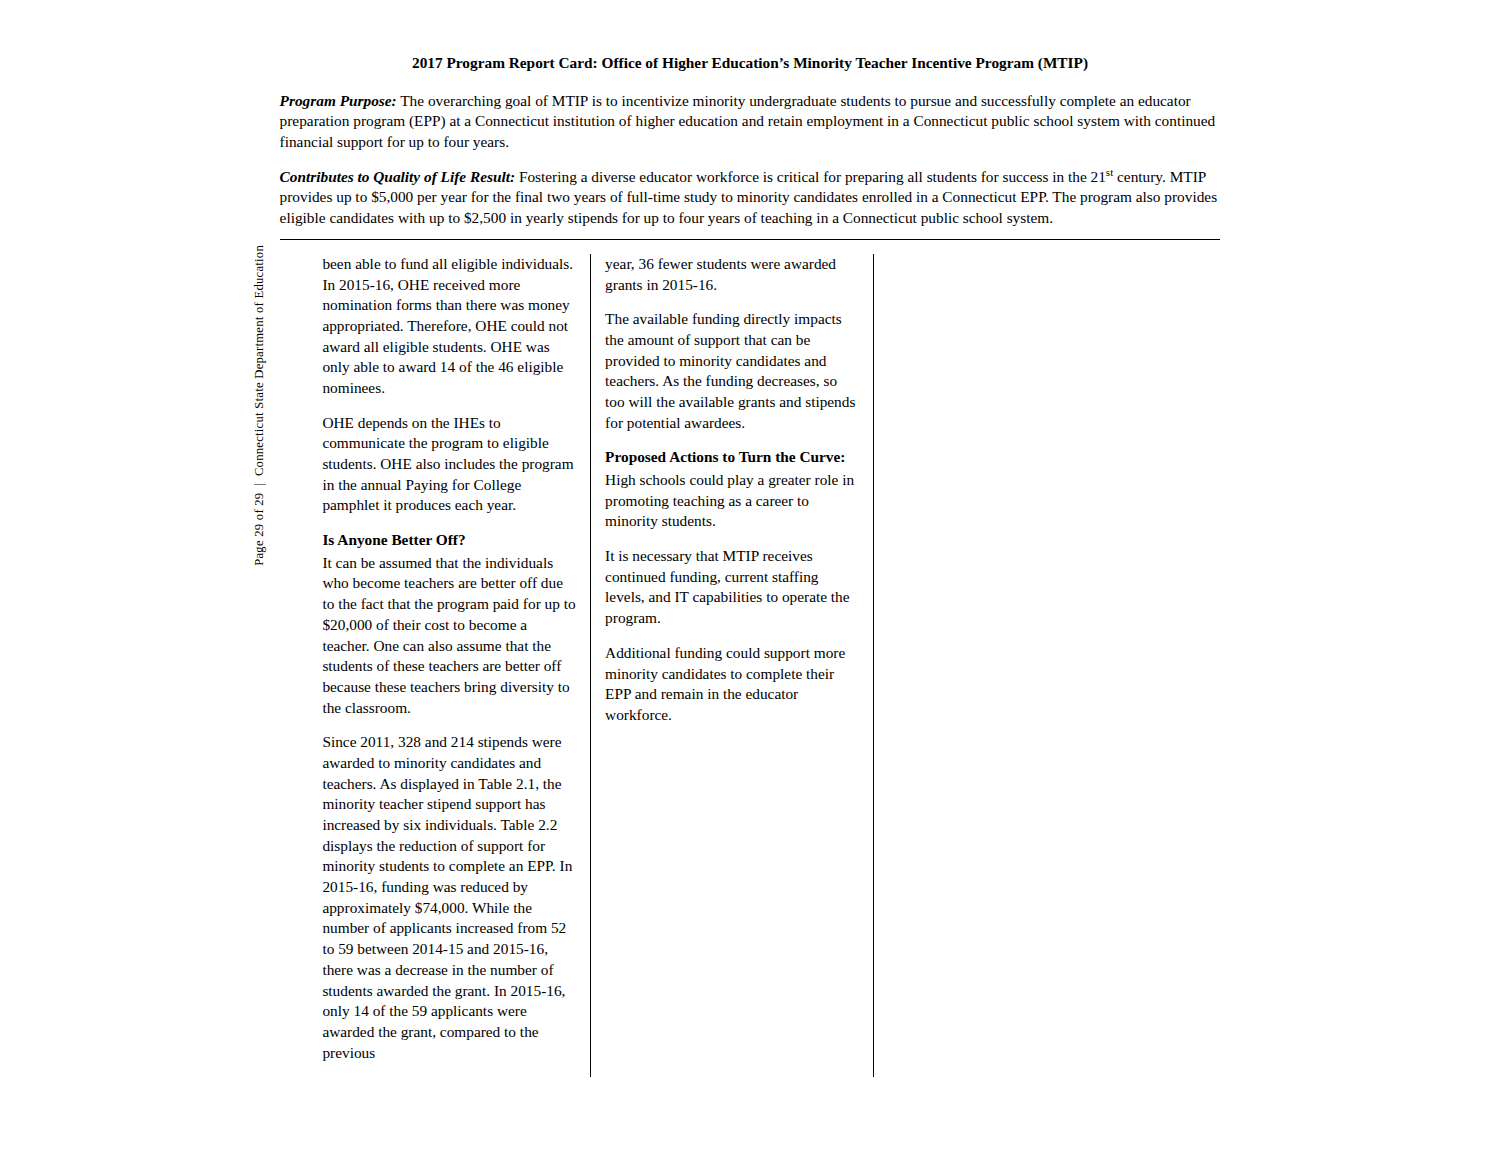2017 Program Report Card: Office of Higher Education’s Minority Teacher Incentive Program (MTIP)
Program Purpose: The overarching goal of MTIP is to incentivize minority undergraduate students to pursue and successfully complete an educator preparation program (EPP) at a Connecticut institution of higher education and retain employment in a Connecticut public school system with continued financial support for up to four years.
Contributes to Quality of Life Result: Fostering a diverse educator workforce is critical for preparing all students for success in the 21st century. MTIP provides up to $5,000 per year for the final two years of full-time study to minority candidates enrolled in a Connecticut EPP. The program also provides eligible candidates with up to $2,500 in yearly stipends for up to four years of teaching in a Connecticut public school system.
Page 29 of 29 | Connecticut State Department of Education
been able to fund all eligible individuals. In 2015-16, OHE received more nomination forms than there was money appropriated. Therefore, OHE could not award all eligible students. OHE was only able to award 14 of the 46 eligible nominees.
OHE depends on the IHEs to communicate the program to eligible students. OHE also includes the program in the annual Paying for College pamphlet it produces each year.
Is Anyone Better Off?
It can be assumed that the individuals who become teachers are better off due to the fact that the program paid for up to $20,000 of their cost to become a teacher. One can also assume that the students of these teachers are better off because these teachers bring diversity to the classroom.
Since 2011, 328 and 214 stipends were awarded to minority candidates and teachers. As displayed in Table 2.1, the minority teacher stipend support has increased by six individuals. Table 2.2 displays the reduction of support for minority students to complete an EPP. In 2015-16, funding was reduced by approximately $74,000. While the number of applicants increased from 52 to 59 between 2014-15 and 2015-16, there was a decrease in the number of students awarded the grant. In 2015-16, only 14 of the 59 applicants were awarded the grant, compared to the previous
year, 36 fewer students were awarded grants in 2015-16.
The available funding directly impacts the amount of support that can be provided to minority candidates and teachers. As the funding decreases, so too will the available grants and stipends for potential awardees.
Proposed Actions to Turn the Curve:
High schools could play a greater role in promoting teaching as a career to minority students.
It is necessary that MTIP receives continued funding, current staffing levels, and IT capabilities to operate the program.
Additional funding could support more minority candidates to complete their EPP and remain in the educator workforce.